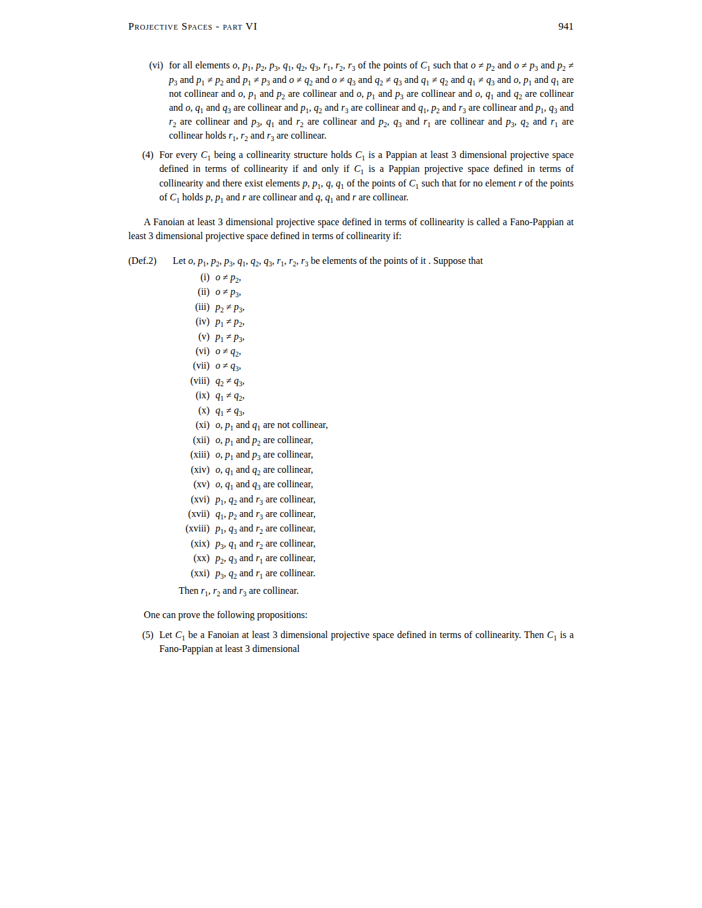Projective Spaces - part VI 941
(vi) for all elements o, p1, p2, p3, q1, q2, q3, r1, r2, r3 of the points of C1 such that o ≠ p2 and o ≠ p3 and p2 ≠ p3 and p1 ≠ p2 and p1 ≠ p3 and o ≠ q2 and o ≠ q3 and q2 ≠ q3 and q1 ≠ q2 and q1 ≠ q3 and o, p1 and q1 are not collinear and o, p1 and p2 are collinear and o, p1 and p3 are collinear and o, q1 and q2 are collinear and o, q1 and q3 are collinear and p1, q2 and r3 are collinear and q1, p2 and r3 are collinear and p1, q3 and r2 are collinear and p3, q1 and r2 are collinear and p2, q3 and r1 are collinear and p3, q2 and r1 are collinear holds r1, r2 and r3 are collinear.
(4) For every C1 being a collinearity structure holds C1 is a Pappian at least 3 dimensional projective space defined in terms of collinearity if and only if C1 is a Pappian projective space defined in terms of collinearity and there exist elements p, p1, q, q1 of the points of C1 such that for no element r of the points of C1 holds p, p1 and r are collinear and q, q1 and r are collinear.
A Fanoian at least 3 dimensional projective space defined in terms of collinearity is called a Fano-Pappian at least 3 dimensional projective space defined in terms of collinearity if:
(Def.2) Let o, p1, p2, p3, q1, q2, q3, r1, r2, r3 be elements of the points of it . Suppose that
(i) o ≠ p2,
(ii) o ≠ p3,
(iii) p2 ≠ p3,
(iv) p1 ≠ p2,
(v) p1 ≠ p3,
(vi) o ≠ q2,
(vii) o ≠ q3,
(viii) q2 ≠ q3,
(ix) q1 ≠ q2,
(x) q1 ≠ q3,
(xi) o, p1 and q1 are not collinear,
(xii) o, p1 and p2 are collinear,
(xiii) o, p1 and p3 are collinear,
(xiv) o, q1 and q2 are collinear,
(xv) o, q1 and q3 are collinear,
(xvi) p1, q2 and r3 are collinear,
(xvii) q1, p2 and r3 are collinear,
(xviii) p1, q3 and r2 are collinear,
(xix) p3, q1 and r2 are collinear,
(xx) p2, q3 and r1 are collinear,
(xxi) p3, q2 and r1 are collinear.
Then r1, r2 and r3 are collinear.
One can prove the following propositions:
(5) Let C1 be a Fanoian at least 3 dimensional projective space defined in terms of collinearity. Then C1 is a Fano-Pappian at least 3 dimensional